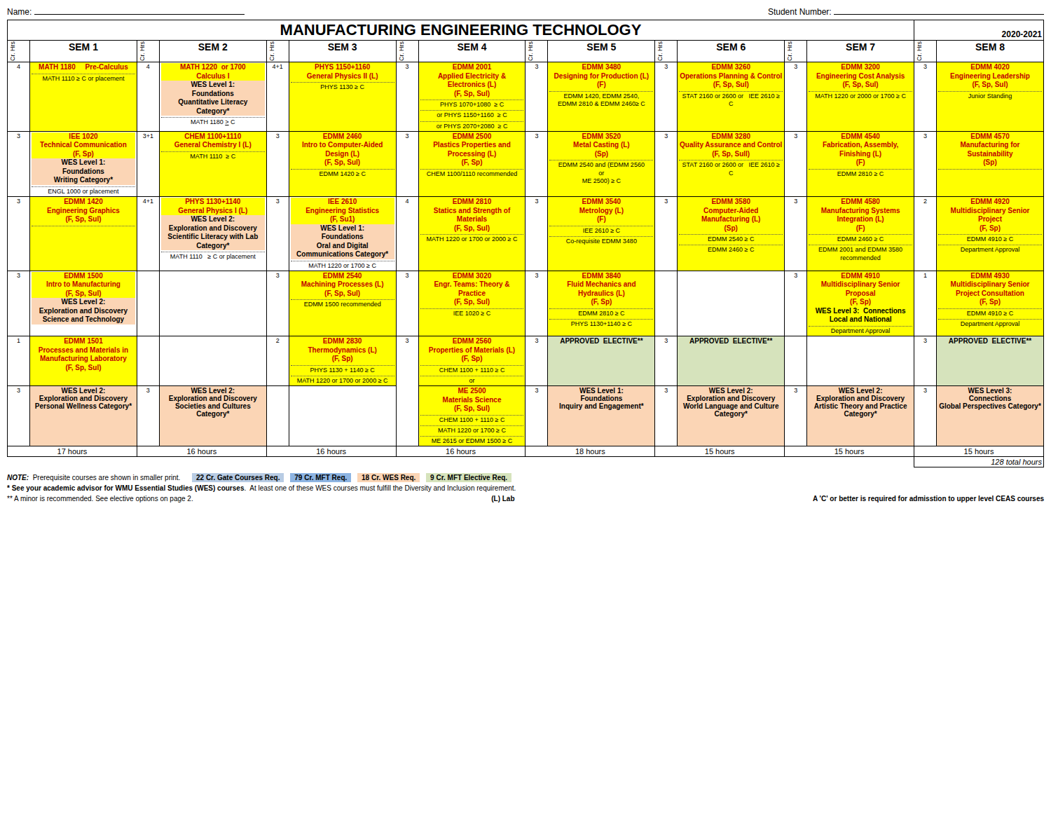Name: Student Number:
| MANUFACTURING ENGINEERING TECHNOLOGY | 2020-2021 |
| Cr. Hrs | SEM 1 | Cr. Hrs | SEM 2 | Cr. Hrs | SEM 3 | Cr. Hrs | SEM 4 | Cr. Hrs | SEM 5 | Cr. Hrs | SEM 6 | Cr. Hrs | SEM 7 | Cr. Hrs | SEM 8 |
| 4 | MATH 1180 Pre-Calculus MATH 1110 ≥ C or placement | 4 | MATH 1220 or 1700 Calculus I WES Level 1: Foundations Quantitative Literacy Category* MATH 1180 > C | 4+1 | PHYS 1150+1160 General Physics II (L) PHYS 1130 ≥ C | 3 | EDMM 2001 Applied Electricity & Electronics (L) (F, Sp, Sul) PHYS 1070+1080 ≥ C or PHYS 1150+1160 ≥ C or PHYS 2070+2080 ≥ C | 3 | EDMM 3480 Designing for Production (L) (F) EDMM 1420, EDMM 2540, EDMM 2810 & EDMM 2460≥ C | 3 | EDMM 3260 Operations Planning & Control (F, Sp, Sul) STAT 2160 or 2600 or IEE 2610 ≥ C | 3 | EDMM 3200 Engineering Cost Analysis (F, Sp, Sul) MATH 1220 or 2000 or 1700 ≥ C | 3 | EDMM 4020 Engineering Leadership (F, Sp, Sul) Junior Standing |
| 3 | IEE 1020 Technical Communication (F, Sp) WES Level 1: Foundations Writing Category* ENGL 1000 or placement | 3+1 | CHEM 1100+1110 General Chemistry I (L) MATH 1110 ≥ C | 3 | EDMM 2460 Intro to Computer-Aided Design (L) (F, Sp, Sul) EDMM 1420 ≥ C | 3 | EDMM 2500 Plastics Properties and Processing (L) (F, Sp) CHEM 1100/1110 recommended | 3 | EDMM 3520 Metal Casting (L) (Sp) EDMM 2540 and (EDMM 2560 or ME 2500) ≥ C | 3 | EDMM 3280 Quality Assurance and Control (F, Sp, Sull) STAT 2160 or 2600 or IEE 2610 ≥ C | 3 | EDMM 4540 Fabrication, Assembly, Finishing (L) (F) EDMM 2810 ≥ C | 3 | EDMM 4570 Manufacturing for Sustainability (Sp) |
| 3 | EDMM 1420 Engineering Graphics (F, Sp, Sul) | 4+1 | PHYS 1130+1140 General Physics I (L) WES Level 2: Exploration and Discovery Scientific Literacy with Lab Category* MATH 1110 ≥ C or placement | 3 | IEE 2610 Engineering Statistics (F, Su1) WES Level 1: Foundations Oral and Digital Communications Category* MATH 1220 or 1700 ≥ C | 4 | EDMM 2810 Statics and Strength of Materials (F, Sp, Sul) MATH 1220 or 1700 or 2000 ≥ C | 3 | EDMM 3540 Metrology (L) (F) IEE 2610 ≥ C Co-requisite EDMM 3480 | 3 | EDMM 3580 Computer-Aided Manufacturing (L) (Sp) EDMM 2540 ≥ C EDMM 2460 ≥ C | 3 | EDMM 4580 Manufacturing Systems Integration (L) (F) EDMM 2460 ≥ C EDMM 2001 and EDMM 3580 recommended | 2 | EDMM 4920 Multidisciplinary Senior Project (F, Sp) EDMM 4910 ≥ C Department Approval |
| 3 | EDMM 1500 Intro to Manufacturing (F, Sp, Sul) WES Level 2: Exploration and Discovery Science and Technology | | | 3 | EDMM 2540 Machining Processes (L) (F, Sp, Sul) EDMM 1500 recommended | 3 | EDMM 3020 Engr. Teams: Theory & Practice (F, Sp, Sul) IEE 1020 ≥ C | 3 | EDMM 3840 Fluid Mechanics and Hydraulics (L) (F, Sp) EDMM 2810 ≥ C PHYS 1130+1140 ≥ C | | | 3 | EDMM 4910 Multidisciplinary Senior Proposal (F, Sp) WES Level 3: Connections Local and National Department Approval | 1 | EDMM 4930 Multidisciplinary Senior Project Consultation (F, Sp) EDMM 4910 ≥ C Department Approval |
| 1 | EDMM 1501 Processes and Materials in Manufacturing Laboratory (F, Sp, Sul) | | | 2 | EDMM 2830 Thermodynamics (L) (F, Sp) PHYS 1130 + 1140 ≥ C MATH 1220 or 1700 or 2000 ≥ C | 3 | EDMM 2560 Properties of Materials (L) (F, Sp) CHEM 1100 + 1110 ≥ C or | 3 | APPROVED ELECTIVE** | 3 | APPROVED ELECTIVE** | | | 3 | APPROVED ELECTIVE** |
| 3 | WES Level 2: Exploration and Discovery Personal Wellness Category* | 3 | WES Level 2: Exploration and Discovery Societies and Cultures Category* | | | ME 2500 Materials Science (F, Sp, Sul) CHEM 1100 + 1110 ≥ C MATH 1220 or 1700 ≥ C ME 2615 or EDMM 1500 ≥ C | 3 | WES Level 1: Foundations Inquiry and Engagement* | 3 | WES Level 2: Exploration and Discovery World Language and Culture Category* | 3 | WES Level 2: Exploration and Discovery Artistic Theory and Practice Category* | 3 | WES Level 3: Connections Global Perspectives Category* |
| 17 hours | 16 hours | 16 hours | 16 hours | 18 hours | 15 hours | 15 hours | 15 hours |
| | 128 total hours |
NOTE: Prerequisite courses are shown in smaller print. 22 Cr. Gate Courses Req. 79 Cr. MFT Req. 18 Cr. WES Req. 9 Cr. MFT Elective Req.
* See your academic advisor for WMU Essential Studies (WES) courses. At least one of these WES courses must fulfill the Diversity and Inclusion requirement.
** A minor is recommended. See elective options on page 2. (L) Lab A 'C' or better is required for admisstion to upper level CEAS courses